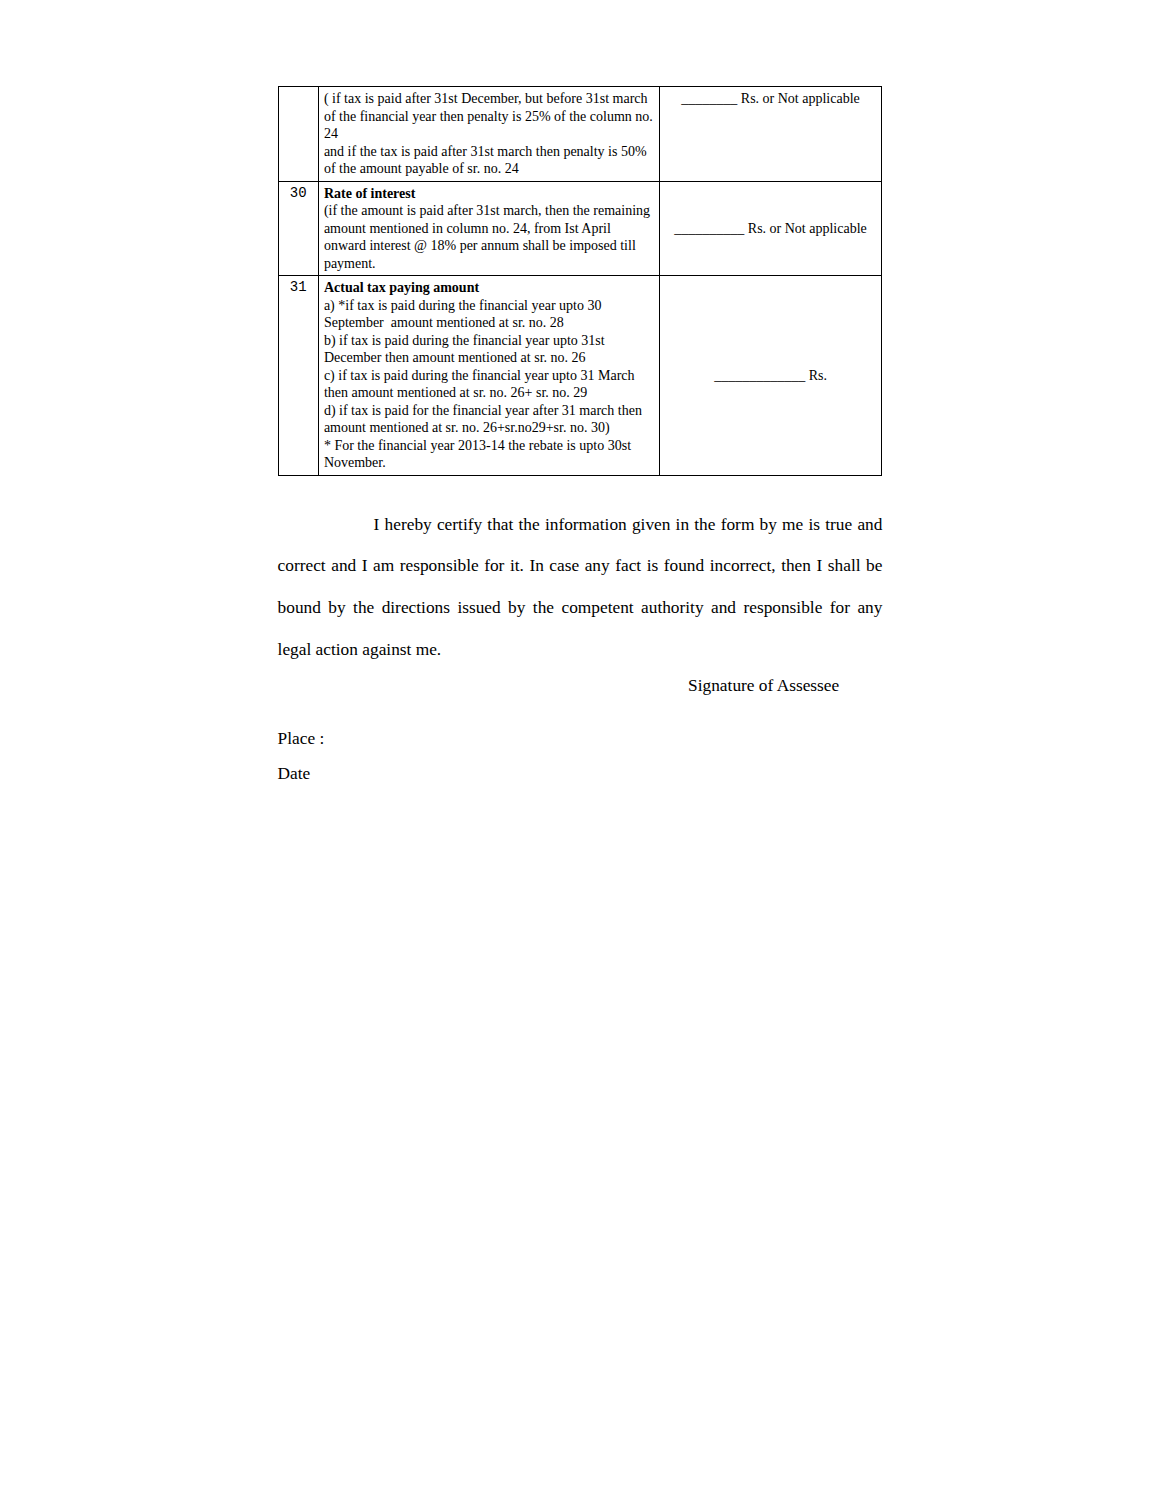| | ( if tax is paid after 31st December, but before 31st march of the financial year then penalty is 25% of the column no. 24 and if the tax is paid after 31st march then penalty is 50% of the amount payable of sr. no. 24 | ________ Rs. or Not applicable |
| 30 | Rate of interest (if the amount is paid after 31st march, then the remaining amount mentioned in column no. 24, from Ist April onward interest @ 18% per annum shall be imposed till payment. | __________ Rs. or Not applicable |
| 31 | Actual tax paying amount a) *if tax is paid during the financial year upto 30 September amount mentioned at sr. no. 28 b) if tax is paid during the financial year upto 31st December then amount mentioned at sr. no. 26 c) if tax is paid during the financial year upto 31 March then amount mentioned at sr. no. 26+ sr. no. 29 d) if tax is paid for the financial year after 31 march then amount mentioned at sr. no. 26+sr.no29+sr. no. 30) * For the financial year 2013-14 the rebate is upto 30st November. | _____________ Rs. |
I hereby certify that the information given in the form by me is true and correct and I am responsible for it. In case any fact is found incorrect, then I shall be bound by the directions issued by the competent authority and responsible for any legal action against me.
Signature of Assessee
Place :
Date